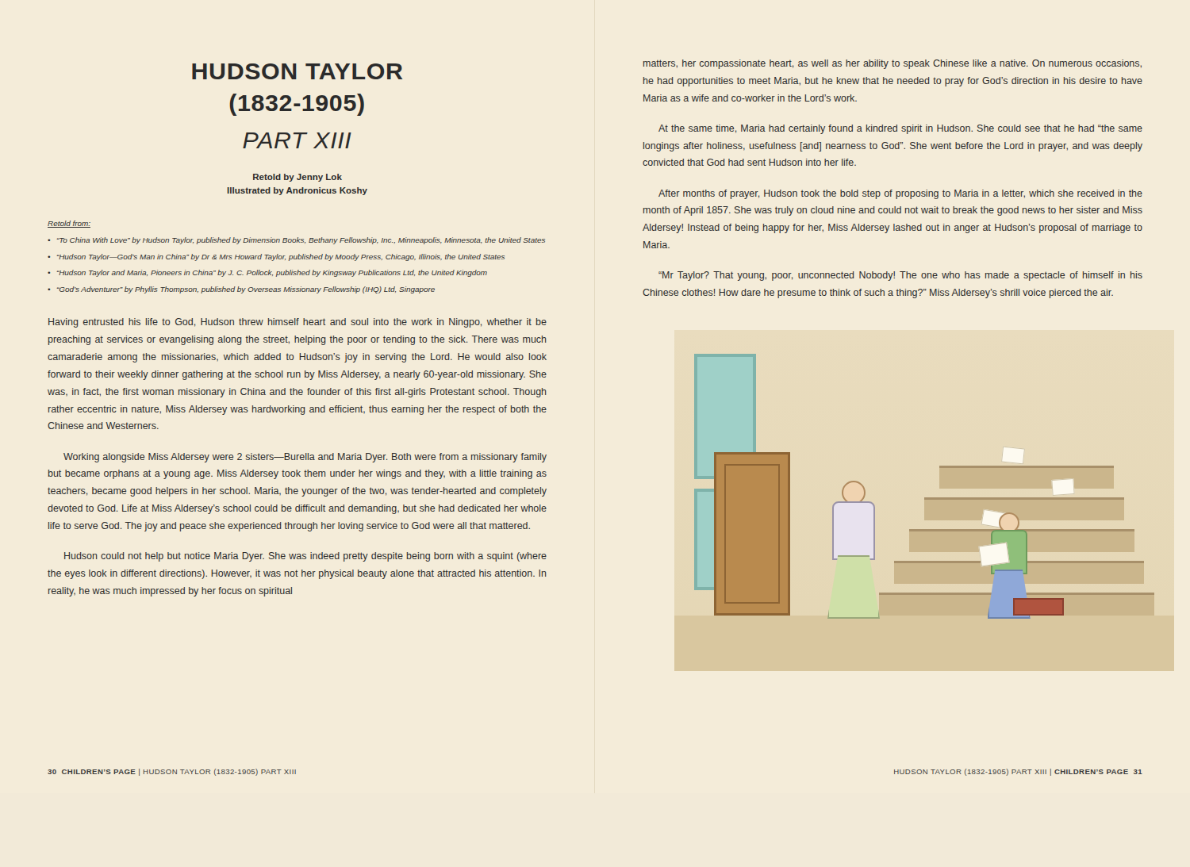HUDSON TAYLOR
(1832-1905) PART XIII
Retold by Jenny Lok
Illustrated by Andronicus Koshy
Retold from:
“To China With Love” by Hudson Taylor, published by Dimension Books, Bethany Fellowship, Inc., Minneapolis, Minnesota, the United States
“Hudson Taylor—God’s Man in China” by Dr & Mrs Howard Taylor, published by Moody Press, Chicago, Illinois, the United States
“Hudson Taylor and Maria, Pioneers in China” by J. C. Pollock, published by Kingsway Publications Ltd, the United Kingdom
“God’s Adventurer” by Phyllis Thompson, published by Overseas Missionary Fellowship (IHQ) Ltd, Singapore
Having entrusted his life to God, Hudson threw himself heart and soul into the work in Ningpo, whether it be preaching at services or evangelising along the street, helping the poor or tending to the sick. There was much camaraderie among the missionaries, which added to Hudson’s joy in serving the Lord. He would also look forward to their weekly dinner gathering at the school run by Miss Aldersey, a nearly 60-year-old missionary. She was, in fact, the first woman missionary in China and the founder of this first all-girls Protestant school. Though rather eccentric in nature, Miss Aldersey was hardworking and efficient, thus earning her the respect of both the Chinese and Westerners.
Working alongside Miss Aldersey were 2 sisters—Burella and Maria Dyer. Both were from a missionary family but became orphans at a young age. Miss Aldersey took them under her wings and they, with a little training as teachers, became good helpers in her school. Maria, the younger of the two, was tender-hearted and completely devoted to God. Life at Miss Aldersey’s school could be difficult and demanding, but she had dedicated her whole life to serve God. The joy and peace she experienced through her loving service to God were all that mattered.
Hudson could not help but notice Maria Dyer. She was indeed pretty despite being born with a squint (where the eyes look in different directions). However, it was not her physical beauty alone that attracted his attention. In reality, he was much impressed by her focus on spiritual
30 CHILDREN’S PAGE | HUDSON TAYLOR (1832-1905) PART XIII
matters, her compassionate heart, as well as her ability to speak Chinese like a native. On numerous occasions, he had opportunities to meet Maria, but he knew that he needed to pray for God’s direction in his desire to have Maria as a wife and co-worker in the Lord’s work.
At the same time, Maria had certainly found a kindred spirit in Hudson. She could see that he had “the same longings after holiness, usefulness [and] nearness to God”. She went before the Lord in prayer, and was deeply convicted that God had sent Hudson into her life.
After months of prayer, Hudson took the bold step of proposing to Maria in a letter, which she received in the month of April 1857. She was truly on cloud nine and could not wait to break the good news to her sister and Miss Aldersey! Instead of being happy for her, Miss Aldersey lashed out in anger at Hudson’s proposal of marriage to Maria.
“Mr Taylor? That young, poor, unconnected Nobody! The one who has made a spectacle of himself in his Chinese clothes! How dare he presume to think of such a thing?” Miss Aldersey’s shrill voice pierced the air.
HUDSON TAYLOR (1832-1905) PART XIII | CHILDREN’S PAGE 31